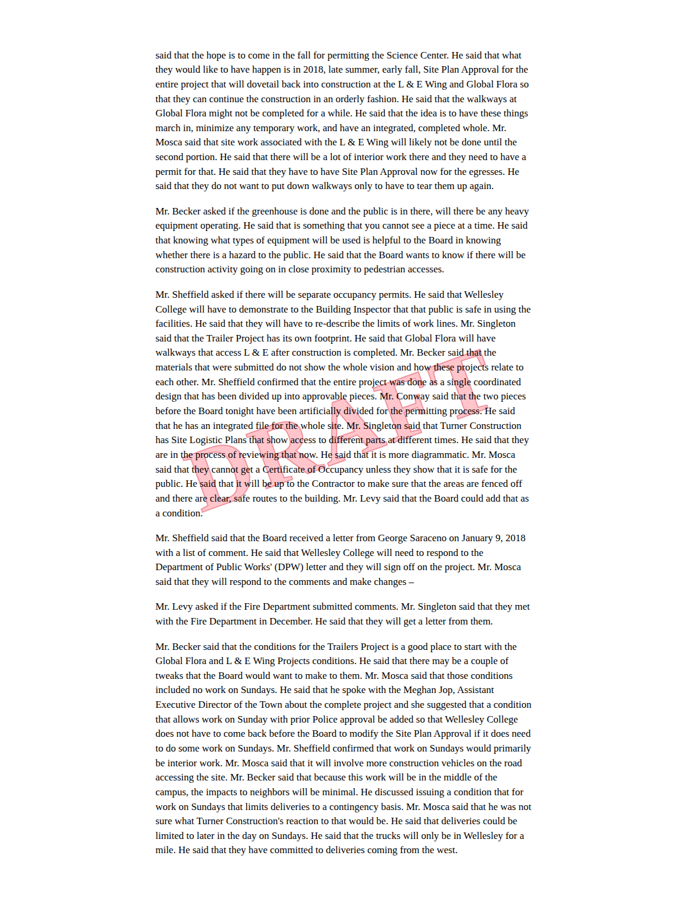DRAFT
said that the hope is to come in the fall for permitting the Science Center. He said that what they would like to have happen is in 2018, late summer, early fall, Site Plan Approval for the entire project that will dovetail back into construction at the L & E Wing and Global Flora so that they can continue the construction in an orderly fashion. He said that the walkways at Global Flora might not be completed for a while. He said that the idea is to have these things march in, minimize any temporary work, and have an integrated, completed whole. Mr. Mosca said that site work associated with the L & E Wing will likely not be done until the second portion. He said that there will be a lot of interior work there and they need to have a permit for that. He said that they have to have Site Plan Approval now for the egresses. He said that they do not want to put down walkways only to have to tear them up again.
Mr. Becker asked if the greenhouse is done and the public is in there, will there be any heavy equipment operating. He said that is something that you cannot see a piece at a time. He said that knowing what types of equipment will be used is helpful to the Board in knowing whether there is a hazard to the public. He said that the Board wants to know if there will be construction activity going on in close proximity to pedestrian accesses.
Mr. Sheffield asked if there will be separate occupancy permits. He said that Wellesley College will have to demonstrate to the Building Inspector that that public is safe in using the facilities. He said that they will have to re-describe the limits of work lines. Mr. Singleton said that the Trailer Project has its own footprint. He said that Global Flora will have walkways that access L & E after construction is completed. Mr. Becker said that the materials that were submitted do not show the whole vision and how these projects relate to each other. Mr. Sheffield confirmed that the entire project was done as a single coordinated design that has been divided up into approvable pieces. Mr. Conway said that the two pieces before the Board tonight have been artificially divided for the permitting process. He said that he has an integrated file for the whole site. Mr. Singleton said that Turner Construction has Site Logistic Plans that show access to different parts at different times. He said that they are in the process of reviewing that now. He said that it is more diagrammatic. Mr. Mosca said that they cannot get a Certificate of Occupancy unless they show that it is safe for the public. He said that it will be up to the Contractor to make sure that the areas are fenced off and there are clear, safe routes to the building. Mr. Levy said that the Board could add that as a condition.
Mr. Sheffield said that the Board received a letter from George Saraceno on January 9, 2018 with a list of comment. He said that Wellesley College will need to respond to the Department of Public Works' (DPW) letter and they will sign off on the project. Mr. Mosca said that they will respond to the comments and make changes –
Mr. Levy asked if the Fire Department submitted comments. Mr. Singleton said that they met with the Fire Department in December. He said that they will get a letter from them.
Mr. Becker said that the conditions for the Trailers Project is a good place to start with the Global Flora and L & E Wing Projects conditions. He said that there may be a couple of tweaks that the Board would want to make to them. Mr. Mosca said that those conditions included no work on Sundays. He said that he spoke with the Meghan Jop, Assistant Executive Director of the Town about the complete project and she suggested that a condition that allows work on Sunday with prior Police approval be added so that Wellesley College does not have to come back before the Board to modify the Site Plan Approval if it does need to do some work on Sundays. Mr. Sheffield confirmed that work on Sundays would primarily be interior work. Mr. Mosca said that it will involve more construction vehicles on the road accessing the site. Mr. Becker said that because this work will be in the middle of the campus, the impacts to neighbors will be minimal. He discussed issuing a condition that for work on Sundays that limits deliveries to a contingency basis. Mr. Mosca said that he was not sure what Turner Construction's reaction to that would be. He said that deliveries could be limited to later in the day on Sundays. He said that the trucks will only be in Wellesley for a mile. He said that they have committed to deliveries coming from the west.